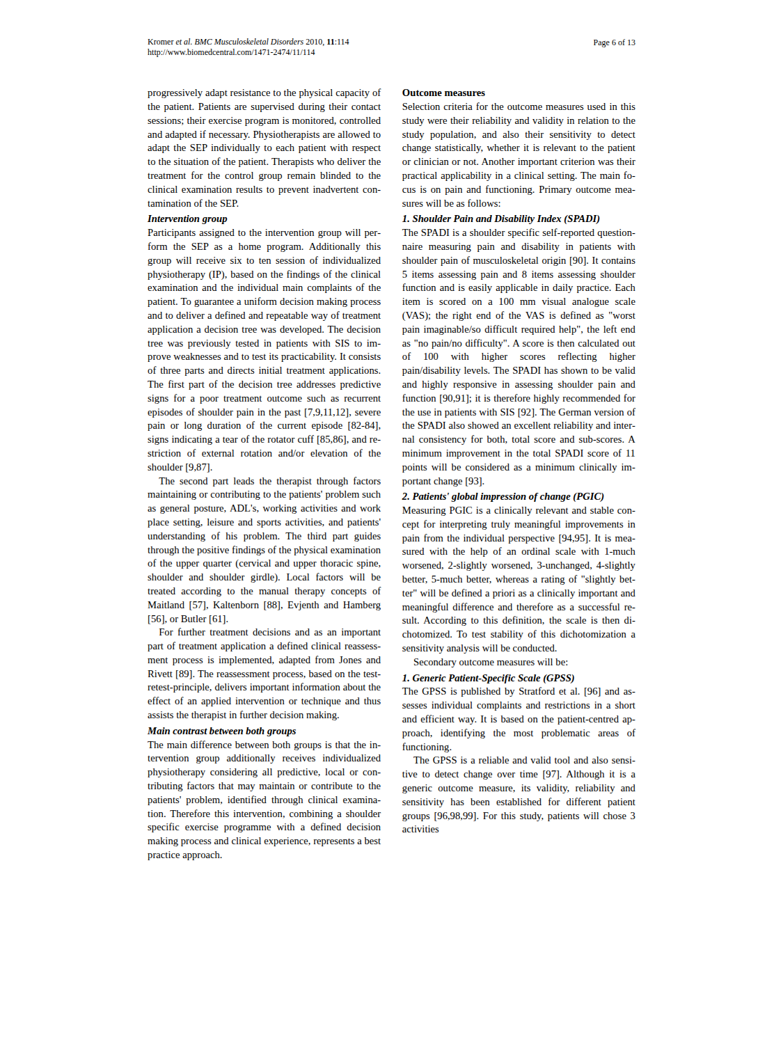Kromer et al. BMC Musculoskeletal Disorders 2010, 11:114
http://www.biomedcentral.com/1471-2474/11/114
Page 6 of 13
progressively adapt resistance to the physical capacity of the patient. Patients are supervised during their contact sessions; their exercise program is monitored, controlled and adapted if necessary. Physiotherapists are allowed to adapt the SEP individually to each patient with respect to the situation of the patient. Therapists who deliver the treatment for the control group remain blinded to the clinical examination results to prevent inadvertent contamination of the SEP.
Intervention group
Participants assigned to the intervention group will perform the SEP as a home program. Additionally this group will receive six to ten session of individualized physiotherapy (IP), based on the findings of the clinical examination and the individual main complaints of the patient. To guarantee a uniform decision making process and to deliver a defined and repeatable way of treatment application a decision tree was developed. The decision tree was previously tested in patients with SIS to improve weaknesses and to test its practicability. It consists of three parts and directs initial treatment applications. The first part of the decision tree addresses predictive signs for a poor treatment outcome such as recurrent episodes of shoulder pain in the past [7,9,11,12], severe pain or long duration of the current episode [82-84], signs indicating a tear of the rotator cuff [85,86], and restriction of external rotation and/or elevation of the shoulder [9,87].
The second part leads the therapist through factors maintaining or contributing to the patients' problem such as general posture, ADL's, working activities and work place setting, leisure and sports activities, and patients' understanding of his problem. The third part guides through the positive findings of the physical examination of the upper quarter (cervical and upper thoracic spine, shoulder and shoulder girdle). Local factors will be treated according to the manual therapy concepts of Maitland [57], Kaltenborn [88], Evjenth and Hamberg [56], or Butler [61].
For further treatment decisions and as an important part of treatment application a defined clinical reassessment process is implemented, adapted from Jones and Rivett [89]. The reassessment process, based on the test-retest-principle, delivers important information about the effect of an applied intervention or technique and thus assists the therapist in further decision making.
Main contrast between both groups
The main difference between both groups is that the intervention group additionally receives individualized physiotherapy considering all predictive, local or contributing factors that may maintain or contribute to the patients' problem, identified through clinical examination. Therefore this intervention, combining a shoulder specific exercise programme with a defined decision making process and clinical experience, represents a best practice approach.
Outcome measures
Selection criteria for the outcome measures used in this study were their reliability and validity in relation to the study population, and also their sensitivity to detect change statistically, whether it is relevant to the patient or clinician or not. Another important criterion was their practical applicability in a clinical setting. The main focus is on pain and functioning. Primary outcome measures will be as follows:
1. Shoulder Pain and Disability Index (SPADI)
The SPADI is a shoulder specific self-reported questionnaire measuring pain and disability in patients with shoulder pain of musculoskeletal origin [90]. It contains 5 items assessing pain and 8 items assessing shoulder function and is easily applicable in daily practice. Each item is scored on a 100 mm visual analogue scale (VAS); the right end of the VAS is defined as "worst pain imaginable/so difficult required help", the left end as "no pain/no difficulty". A score is then calculated out of 100 with higher scores reflecting higher pain/disability levels. The SPADI has shown to be valid and highly responsive in assessing shoulder pain and function [90,91]; it is therefore highly recommended for the use in patients with SIS [92]. The German version of the SPADI also showed an excellent reliability and internal consistency for both, total score and sub-scores. A minimum improvement in the total SPADI score of 11 points will be considered as a minimum clinically important change [93].
2. Patients' global impression of change (PGIC)
Measuring PGIC is a clinically relevant and stable concept for interpreting truly meaningful improvements in pain from the individual perspective [94,95]. It is measured with the help of an ordinal scale with 1-much worsened, 2-slightly worsened, 3-unchanged, 4-slightly better, 5-much better, whereas a rating of "slightly better" will be defined a priori as a clinically important and meaningful difference and therefore as a successful result. According to this definition, the scale is then dichotomized. To test stability of this dichotomization a sensitivity analysis will be conducted.
Secondary outcome measures will be:
1. Generic Patient-Specific Scale (GPSS)
The GPSS is published by Stratford et al. [96] and assesses individual complaints and restrictions in a short and efficient way. It is based on the patient-centred approach, identifying the most problematic areas of functioning.
The GPSS is a reliable and valid tool and also sensitive to detect change over time [97]. Although it is a generic outcome measure, its validity, reliability and sensitivity has been established for different patient groups [96,98,99]. For this study, patients will chose 3 activities